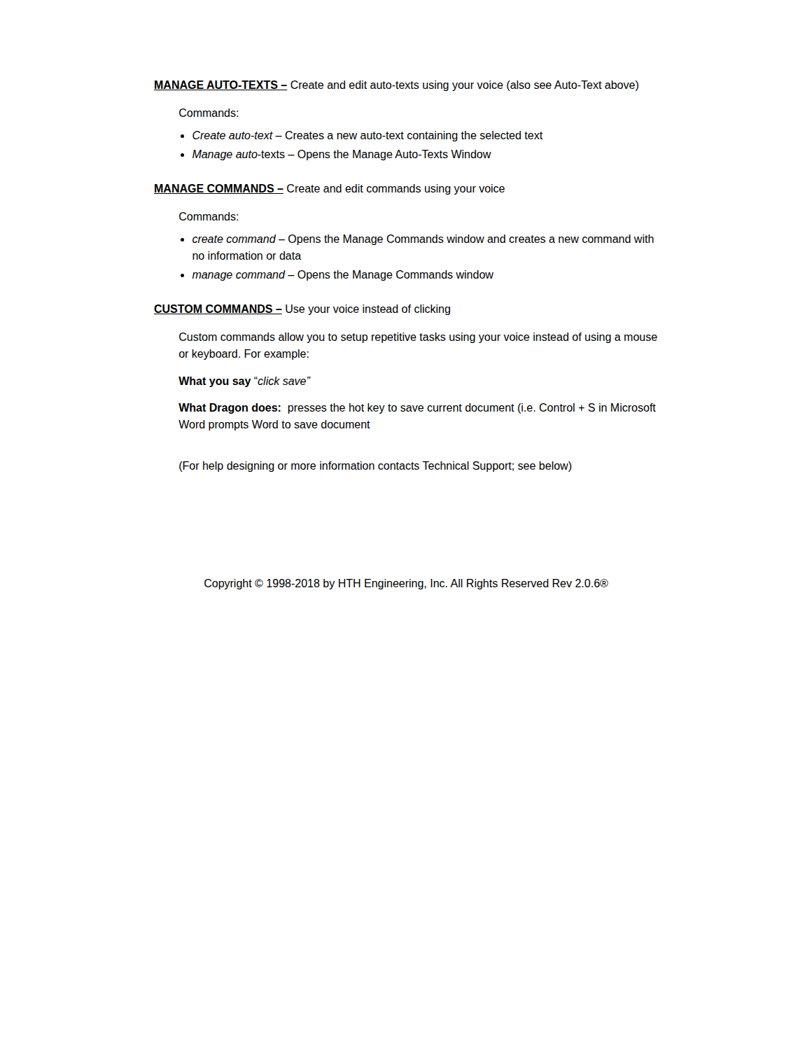MANAGE AUTO-TEXTS –
Create and edit auto-texts using your voice (also see Auto-Text above)
Commands:
Create auto-text – Creates a new auto-text containing the selected text
Manage auto-texts – Opens the Manage Auto-Texts Window
MANAGE COMMANDS –
Create and edit commands using your voice
Commands:
create command – Opens the Manage Commands window and creates a new command with no information or data
manage command – Opens the Manage Commands window
CUSTOM COMMANDS –
Use your voice instead of clicking
Custom commands allow you to setup repetitive tasks using your voice instead of using a mouse or keyboard. For example:
What you say “click save”
What Dragon does: presses the hot key to save current document (i.e. Control + S in Microsoft Word prompts Word to save document
(For help designing or more information contacts Technical Support; see below)
Copyright © 1998-2018 by HTH Engineering, Inc. All Rights Reserved Rev 2.0.6®